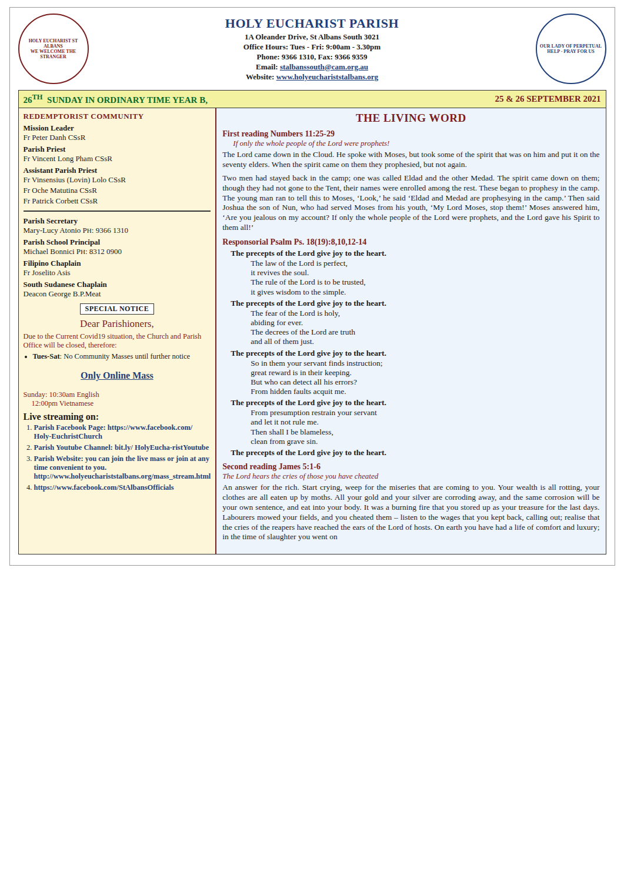HOLY EUCHARIST ST ALBANS
WE WELCOME THE STRANGER
HOLY EUCHARIST PARISH
1A Oleander Drive, St Albans South 3021
Office Hours: Tues - Fri: 9:00am - 3.30pm
Phone: 9366 1310, Fax: 9366 9359
Email: stalbanssouth@cam.org.au
Website: www.holyeuchariststalbans.org
OUR LADY OF PERPETUAL HELP · PRAY FOR US
26TH SUNDAY IN ORDINARY TIME YEAR B, 25 & 26 SEPTEMBER 2021
Redemptorist Community
Mission Leader
Fr Peter Danh CSsR
Parish Priest
Fr Vincent Long Pham CSsR
Assistant Parish Priest
Fr Vinsensius (Lovin) Lolo CSsR
Fr Oche Matutina CSsR
Fr Patrick Corbett CSsR
Parish Secretary
Mary-Lucy Atonio PH: 9366 1310
Parish School Principal
Michael Bonnici PH: 8312 0900
Filipino Chaplain
Fr Joselito Asis
South Sudanese Chaplain
Deacon George B.P.Meat
SPECIAL NOTICE
Dear Parishioners,
Due to the Current Covid19 situation, the Church and Parish Office will be closed, therefore:
Tues-Sat: No Community Masses until further notice
Only Online Mass
Sunday: 10:30am English 12:00pm Vietnamese
Live streaming on:
Parish Facebook Page: https://www.facebook.com/ Holy-EuchristChurch
Parish Youtube Channel: bit.ly/ HolyEucha-ristYoutube
Parish Website: you can join the live mass or join at any time convenient to you. http://www.holyeuchariststalbans.org/mass_stream.html
https://www.facebook.com/StAlbansOfficials
THE LIVING WORD
First reading Numbers 11:25-29
If only the whole people of the Lord were prophets!
The Lord came down in the Cloud. He spoke with Moses, but took some of the spirit that was on him and put it on the seventy elders. When the spirit came on them they prophesied, but not again.
Two men had stayed back in the camp; one was called Eldad and the other Medad. The spirit came down on them; though they had not gone to the Tent, their names were enrolled among the rest. These began to prophesy in the camp. The young man ran to tell this to Moses, ‘Look,’ he said ‘Eldad and Medad are prophesying in the camp.’ Then said Joshua the son of Nun, who had served Moses from his youth, ‘My Lord Moses, stop them!’ Moses answered him, ‘Are you jealous on my account? If only the whole people of the Lord were prophets, and the Lord gave his Spirit to them all!’
Responsorial Psalm Ps. 18(19):8,10,12-14
The precepts of the Lord give joy to the heart.
The law of the Lord is perfect, it revives the soul. The rule of the Lord is to be trusted, it gives wisdom to the simple.
The precepts of the Lord give joy to the heart.
The fear of the Lord is holy, abiding for ever. The decrees of the Lord are truth and all of them just.
The precepts of the Lord give joy to the heart.
So in them your servant finds instruction; great reward is in their keeping. But who can detect all his errors? From hidden faults acquit me.
The precepts of the Lord give joy to the heart.
From presumption restrain your servant and let it not rule me. Then shall I be blameless, clean from grave sin.
The precepts of the Lord give joy to the heart.
Second reading James 5:1-6
The Lord hears the cries of those you have cheated
An answer for the rich. Start crying, weep for the miseries that are coming to you. Your wealth is all rotting, your clothes are all eaten up by moths. All your gold and your silver are corroding away, and the same corrosion will be your own sentence, and eat into your body. It was a burning fire that you stored up as your treasure for the last days. Labourers mowed your fields, and you cheated them – listen to the wages that you kept back, calling out; realise that the cries of the reapers have reached the ears of the Lord of hosts. On earth you have had a life of comfort and luxury; in the time of slaughter you went on